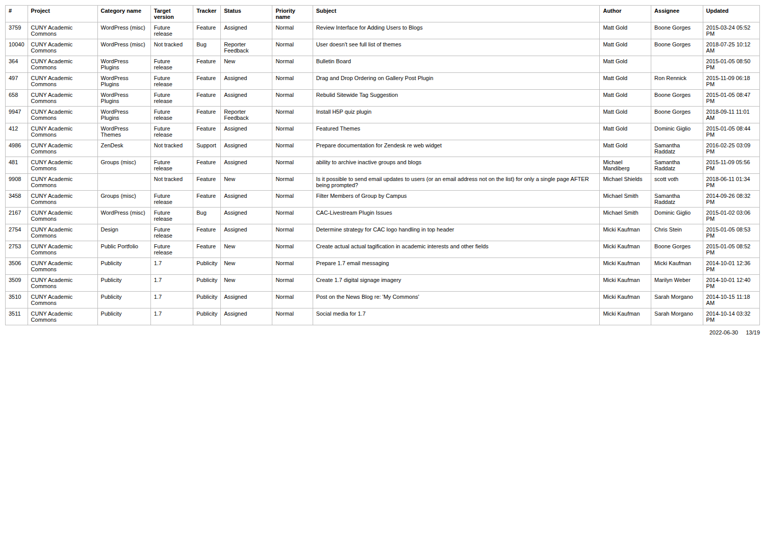| # | Project | Category name | Target version | Tracker | Status | Priority name | Subject | Author | Assignee | Updated |
| --- | --- | --- | --- | --- | --- | --- | --- | --- | --- | --- |
| 3759 | CUNY Academic Commons | WordPress (misc) | Future release | Feature | Assigned | Normal | Review Interface for Adding Users to Blogs | Matt Gold | Boone Gorges | 2015-03-24 05:52 PM |
| 10040 | CUNY Academic Commons | WordPress (misc) | Not tracked | Bug | Reporter Feedback | Normal | User doesn't see full list of themes | Matt Gold | Boone Gorges | 2018-07-25 10:12 AM |
| 364 | CUNY Academic Commons | WordPress Plugins | Future release | Feature | New | Normal | Bulletin Board | Matt Gold | | 2015-01-05 08:50 PM |
| 497 | CUNY Academic Commons | WordPress Plugins | Future release | Feature | Assigned | Normal | Drag and Drop Ordering on Gallery Post Plugin | Matt Gold | Ron Rennick | 2015-11-09 06:18 PM |
| 658 | CUNY Academic Commons | WordPress Plugins | Future release | Feature | Assigned | Normal | Rebulid Sitewide Tag Suggestion | Matt Gold | Boone Gorges | 2015-01-05 08:47 PM |
| 9947 | CUNY Academic Commons | WordPress Plugins | Future release | Feature | Reporter Feedback | Normal | Install H5P quiz plugin | Matt Gold | Boone Gorges | 2018-09-11 11:01 AM |
| 412 | CUNY Academic Commons | WordPress Themes | Future release | Feature | Assigned | Normal | Featured Themes | Matt Gold | Dominic Giglio | 2015-01-05 08:44 PM |
| 4986 | CUNY Academic Commons | ZenDesk | Not tracked | Support | Assigned | Normal | Prepare documentation for Zendesk re web widget | Matt Gold | Samantha Raddatz | 2016-02-25 03:09 PM |
| 481 | CUNY Academic Commons | Groups (misc) | Future release | Feature | Assigned | Normal | ability to archive inactive groups and blogs | Michael Mandiberg | Samantha Raddatz | 2015-11-09 05:56 PM |
| 9908 | CUNY Academic Commons | | Not tracked | Feature | New | Normal | Is it possible to send email updates to users (or an email address not on the list) for only a single page AFTER being prompted? | Michael Shields | scott voth | 2018-06-11 01:34 PM |
| 3458 | CUNY Academic Commons | Groups (misc) | Future release | Feature | Assigned | Normal | Filter Members of Group by Campus | Michael Smith | Samantha Raddatz | 2014-09-26 08:32 PM |
| 2167 | CUNY Academic Commons | WordPress (misc) | Future release | Bug | Assigned | Normal | CAC-Livestream Plugin Issues | Michael Smith | Dominic Giglio | 2015-01-02 03:06 PM |
| 2754 | CUNY Academic Commons | Design | Future release | Feature | Assigned | Normal | Determine strategy for CAC logo handling in top header | Micki Kaufman | Chris Stein | 2015-01-05 08:53 PM |
| 2753 | CUNY Academic Commons | Public Portfolio | Future release | Feature | New | Normal | Create actual actual tagification in academic interests and other fields | Micki Kaufman | Boone Gorges | 2015-01-05 08:52 PM |
| 3506 | CUNY Academic Commons | Publicity | 1.7 | Publicity | New | Normal | Prepare 1.7 email messaging | Micki Kaufman | Micki Kaufman | 2014-10-01 12:36 PM |
| 3509 | CUNY Academic Commons | Publicity | 1.7 | Publicity | New | Normal | Create 1.7 digital signage imagery | Micki Kaufman | Marilyn Weber | 2014-10-01 12:40 PM |
| 3510 | CUNY Academic Commons | Publicity | 1.7 | Publicity | Assigned | Normal | Post on the News Blog re: 'My Commons' | Micki Kaufman | Sarah Morgano | 2014-10-15 11:18 AM |
| 3511 | CUNY Academic Commons | Publicity | 1.7 | Publicity | Assigned | Normal | Social media for 1.7 | Micki Kaufman | Sarah Morgano | 2014-10-14 03:32 PM |
2022-06-30 13/19